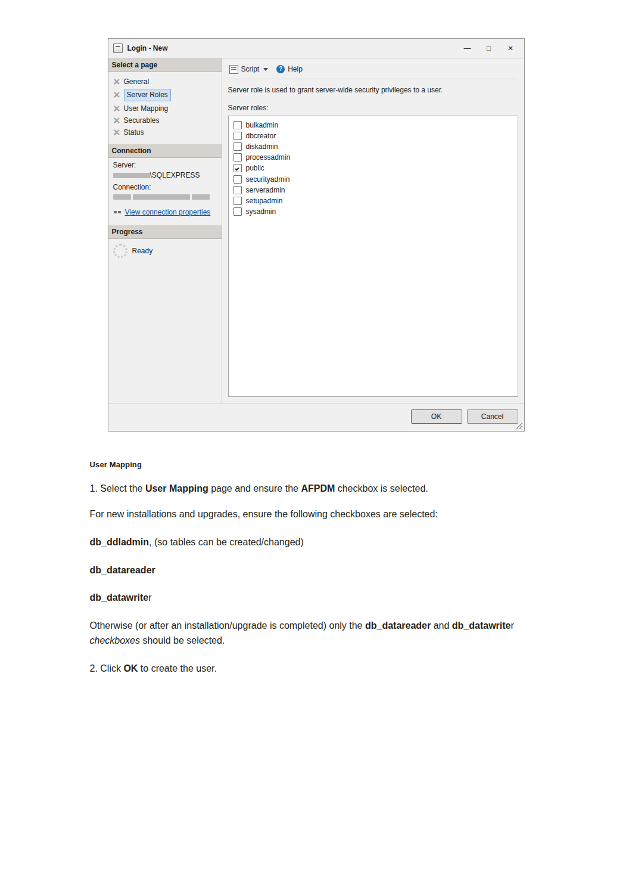Login - New — □ ✕
Select a page
General
Server Roles
User Mapping
Securables
Status
Connection
Server:
\SQLEXPRESS
Connection:
View connection properties
Progress
Ready
Script ?Help
Server role is used to grant server-wide security privileges to a user.
Server roles:
bulkadmin
dbcreator
diskadmin
processadmin
public
securityadmin
serveradmin
setupadmin
sysadmin
OK Cancel
User Mapping
1. Select the User Mapping page and ensure the AFPDM checkbox is selected.
For new installations and upgrades, ensure the following checkboxes are selected:
db_ddladmin, (so tables can be created/changed)
db_datareader
db_datawriter
Otherwise (or after an installation/upgrade is completed) only the db_datareader and db_datawriter checkboxes should be selected.
2. Click OK to create the user.